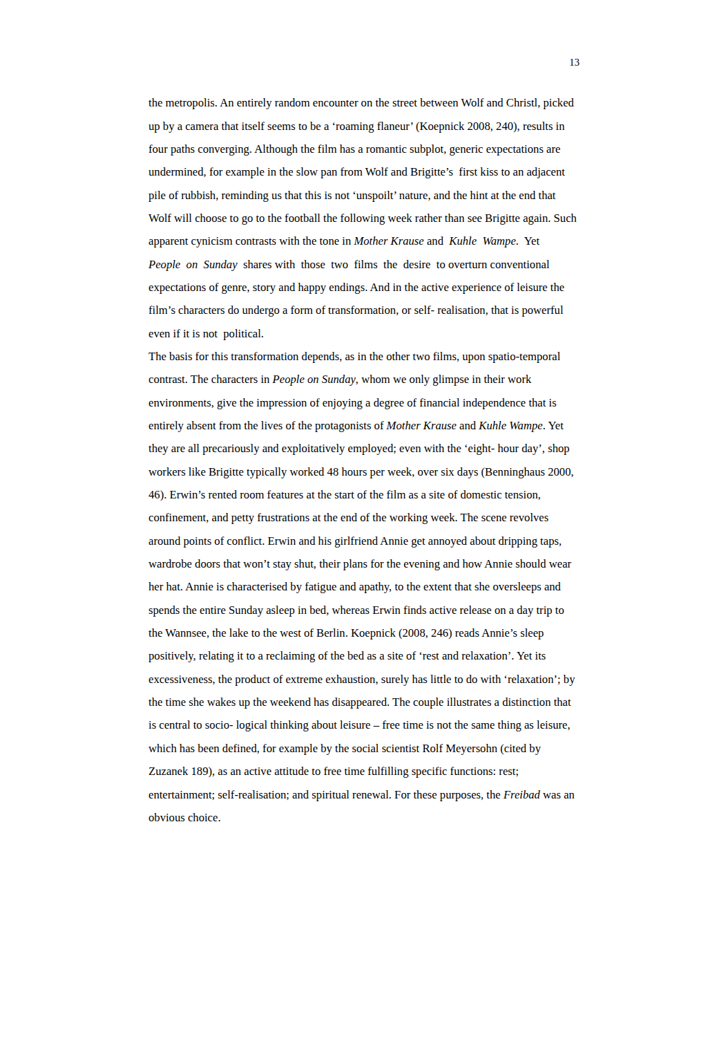13
the metropolis. An entirely random encounter on the street between Wolf and Christl, picked up by a camera that itself seems to be a ‘roaming flaneur’ (Koepnick 2008, 240), results in four paths converging. Although the film has a romantic subplot, generic expectations are undermined, for example in the slow pan from Wolf and Brigitte’s first kiss to an adjacent pile of rubbish, reminding us that this is not ‘unspoilt’ nature, and the hint at the end that Wolf will choose to go to the football the following week rather than see Brigitte again. Such apparent cynicism contrasts with the tone in Mother Krause and Kuhle Wampe. Yet People on Sunday shares with those two films the desire to overturn conventional expectations of genre, story and happy endings. And in the active experience of leisure the film’s characters do undergo a form of transformation, or self- realisation, that is powerful even if it is not political.
The basis for this transformation depends, as in the other two films, upon spatio-temporal contrast. The characters in People on Sunday, whom we only glimpse in their work environments, give the impression of enjoying a degree of financial independence that is entirely absent from the lives of the protagonists of Mother Krause and Kuhle Wampe. Yet they are all precariously and exploitatively employed; even with the ‘eight- hour day’, shop workers like Brigitte typically worked 48 hours per week, over six days (Benninghaus 2000, 46). Erwin’s rented room features at the start of the film as a site of domestic tension, confinement, and petty frustrations at the end of the working week. The scene revolves around points of conflict. Erwin and his girlfriend Annie get annoyed about dripping taps, wardrobe doors that won’t stay shut, their plans for the evening and how Annie should wear her hat. Annie is characterised by fatigue and apathy, to the extent that she oversleeps and spends the entire Sunday asleep in bed, whereas Erwin finds active release on a day trip to the Wannsee, the lake to the west of Berlin. Koepnick (2008, 246) reads Annie’s sleep positively, relating it to a reclaiming of the bed as a site of ‘rest and relaxation’. Yet its excessiveness, the product of extreme exhaustion, surely has little to do with ‘relaxation’; by the time she wakes up the weekend has disappeared. The couple illustrates a distinction that is central to socio- logical thinking about leisure – free time is not the same thing as leisure, which has been defined, for example by the social scientist Rolf Meyersohn (cited by Zuzanek 189), as an active attitude to free time fulfilling specific functions: rest; entertainment; self-realisation; and spiritual renewal. For these purposes, the Freibad was an obvious choice.